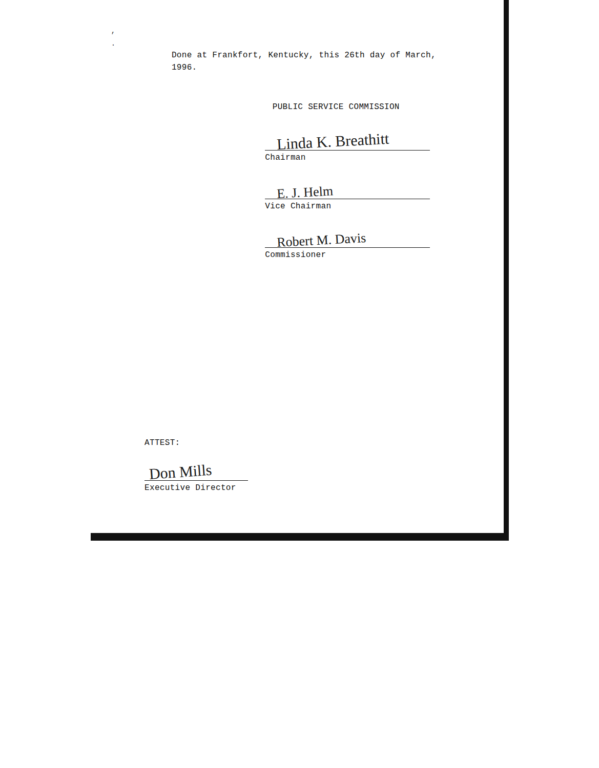,
.
Done at Frankfort, Kentucky, this 26th day of March, 1996.
PUBLIC SERVICE COMMISSION
Linda K. Breathitt
Chairman
E. J. Helm
Vice Chairman
Robert M. Davis
Commissioner
ATTEST:
Don Mills
Executive Director